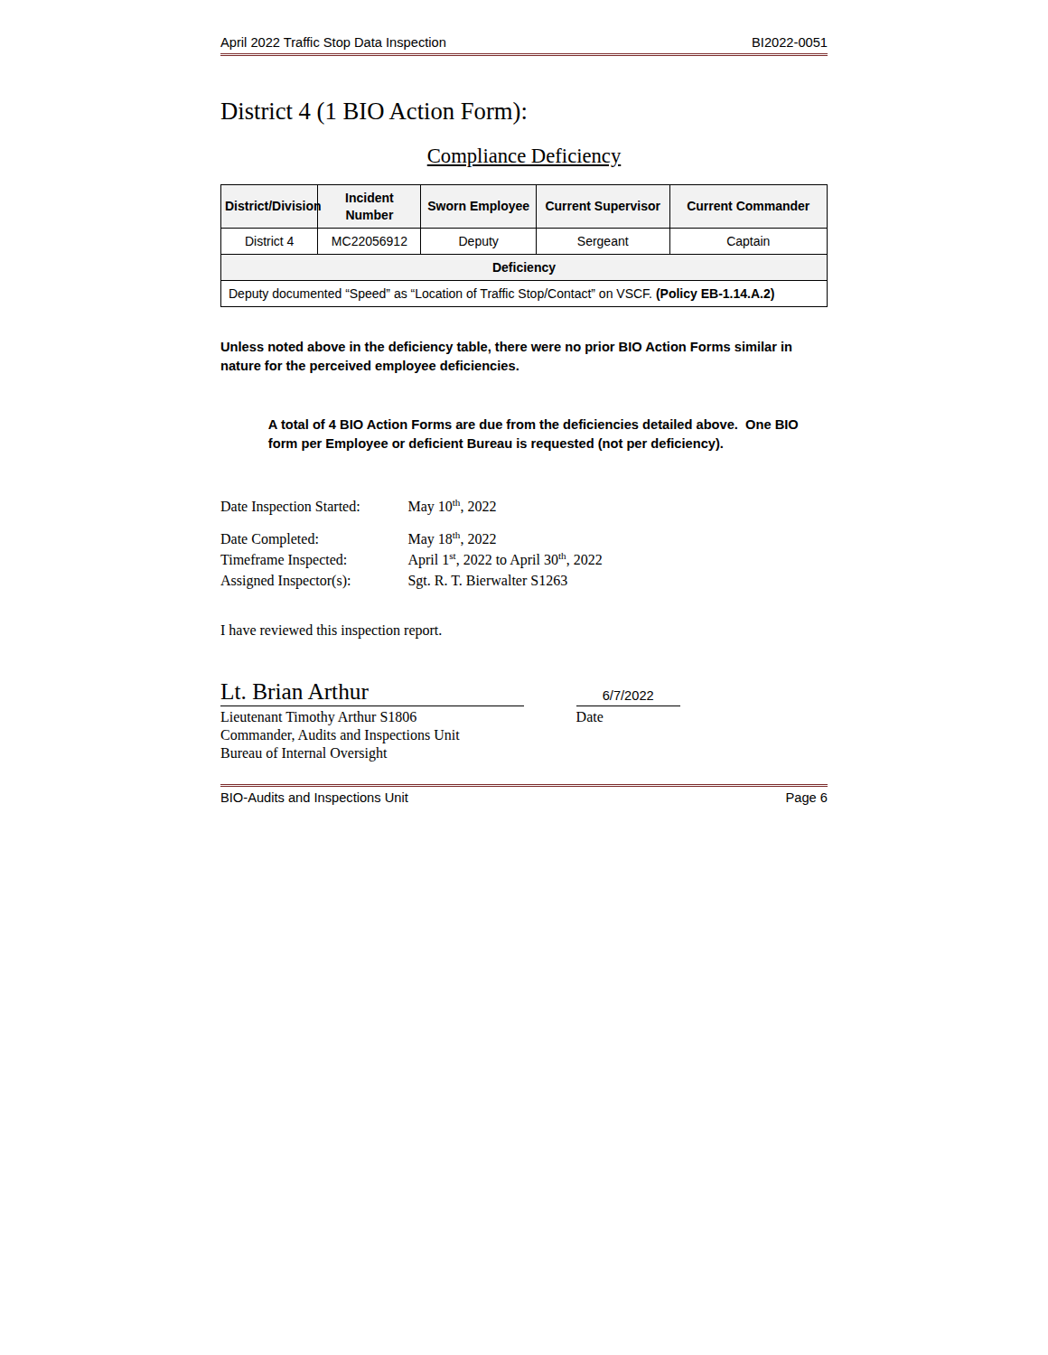April 2022 Traffic Stop Data Inspection BI2022-0051
District 4 (1 BIO Action Form):
Compliance Deficiency
| District/Division | Incident Number | Sworn Employee | Current Supervisor | Current Commander |
| --- | --- | --- | --- | --- |
| District 4 | MC22056912 | Deputy | Sergeant | Captain |
| Deficiency |
| Deputy documented “Speed” as “Location of Traffic Stop/Contact” on VSCF. (Policy EB-1.14.A.2) |
Unless noted above in the deficiency table, there were no prior BIO Action Forms similar in nature for the perceived employee deficiencies.
A total of 4 BIO Action Forms are due from the deficiencies detailed above. One BIO form per Employee or deficient Bureau is requested (not per deficiency).
| Date Inspection Started: | May 10 th , 2022 |
| Date Completed: | May 18 th , 2022 |
| Timeframe Inspected: | April 1 st , 2022 to April 30 th , 2022 |
| Assigned Inspector(s): | Sgt. R. T. Bierwalter S1263 |
I have reviewed this inspection report.
Lt. Brian Arthur
6/7/2022
Lieutenant Timothy Arthur S1806
Commander, Audits and Inspections Unit
Bureau of Internal Oversight
Date
BIO-Audits and Inspections Unit Page 6